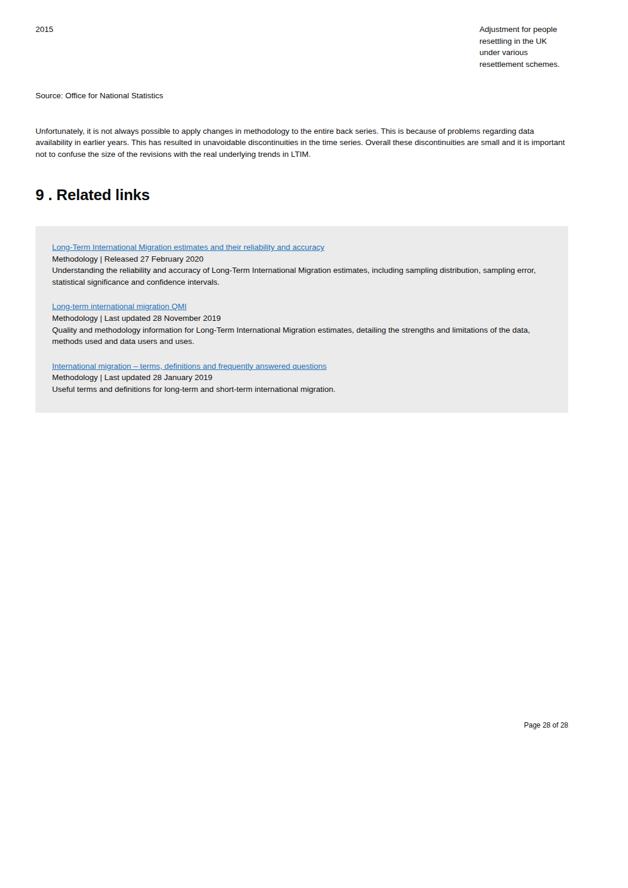2015
Adjustment for people resettling in the UK
under various resettlement schemes.
Source: Office for National Statistics
Unfortunately, it is not always possible to apply changes in methodology to the entire back series. This is because of problems regarding data availability in earlier years. This has resulted in unavoidable discontinuities in the time series. Overall these discontinuities are small and it is important not to confuse the size of the revisions with the real underlying trends in LTIM.
9 . Related links
Long-Term International Migration estimates and their reliability and accuracy
Methodology | Released 27 February 2020
Understanding the reliability and accuracy of Long-Term International Migration estimates, including sampling distribution, sampling error, statistical significance and confidence intervals.
Long-term international migration QMI
Methodology | Last updated 28 November 2019
Quality and methodology information for Long-Term International Migration estimates, detailing the strengths and limitations of the data, methods used and data users and uses.
International migration – terms, definitions and frequently answered questions
Methodology | Last updated 28 January 2019
Useful terms and definitions for long-term and short-term international migration.
Page 28 of 28